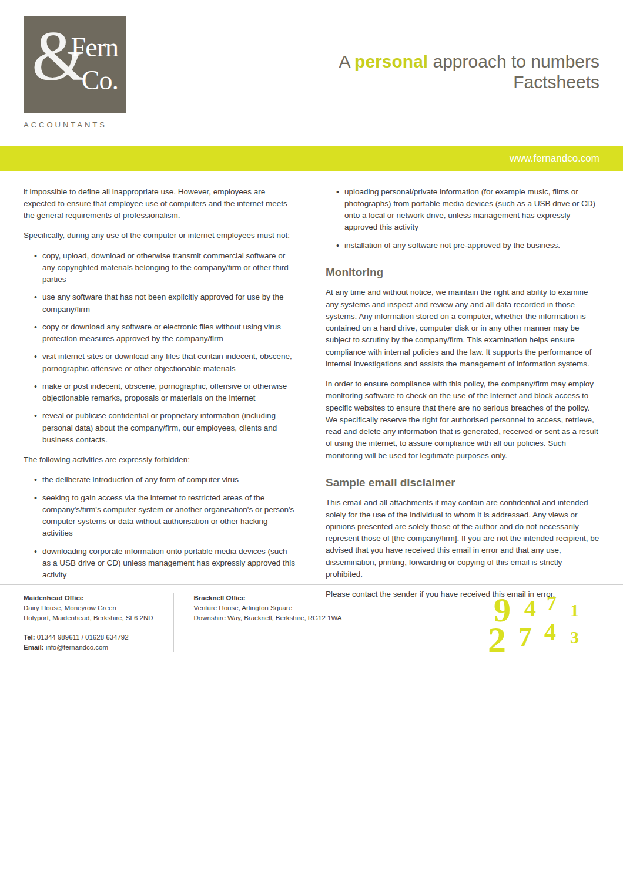& Fern Co.
ACCOUNTANTS
A personal approach to numbers
Factsheets
www.fernandco.com
it impossible to define all inappropriate use. However, employees are expected to ensure that employee use of computers and the internet meets the general requirements of professionalism.
Specifically, during any use of the computer or internet employees must not:
copy, upload, download or otherwise transmit commercial software or any copyrighted materials belonging to the company/firm or other third parties
use any software that has not been explicitly approved for use by the company/firm
copy or download any software or electronic files without using virus protection measures approved by the company/firm
visit internet sites or download any files that contain indecent, obscene, pornographic offensive or other objectionable materials
make or post indecent, obscene, pornographic, offensive or otherwise objectionable remarks, proposals or materials on the internet
reveal or publicise confidential or proprietary information (including personal data) about the company/firm, our employees, clients and business contacts.
The following activities are expressly forbidden:
the deliberate introduction of any form of computer virus
seeking to gain access via the internet to restricted areas of the company's/firm's computer system or another organisation's or person's computer systems or data without authorisation or other hacking activities
downloading corporate information onto portable media devices (such as a USB drive or CD) unless management has expressly approved this activity
uploading personal/private information (for example music, films or photographs) from portable media devices (such as a USB drive or CD) onto a local or network drive, unless management has expressly approved this activity
installation of any software not pre-approved by the business.
Monitoring
At any time and without notice, we maintain the right and ability to examine any systems and inspect and review any and all data recorded in those systems. Any information stored on a computer, whether the information is contained on a hard drive, computer disk or in any other manner may be subject to scrutiny by the company/firm. This examination helps ensure compliance with internal policies and the law. It supports the performance of internal investigations and assists the management of information systems.
In order to ensure compliance with this policy, the company/firm may employ monitoring software to check on the use of the internet and block access to specific websites to ensure that there are no serious breaches of the policy. We specifically reserve the right for authorised personnel to access, retrieve, read and delete any information that is generated, received or sent as a result of using the internet, to assure compliance with all our policies. Such monitoring will be used for legitimate purposes only.
Sample email disclaimer
This email and all attachments it may contain are confidential and intended solely for the use of the individual to whom it is addressed. Any views or opinions presented are solely those of the author and do not necessarily represent those of [the company/firm]. If you are not the intended recipient, be advised that you have received this email in error and that any use, dissemination, printing, forwarding or copying of this email is strictly prohibited.
Please contact the sender if you have received this email in error.
Maidenhead Office
Dairy House, Moneyrow Green
Holyport, Maidenhead, Berkshire, SL6 2ND
Tel: 01344 989611 / 01628 634792
Email: info@fernandco.com
Bracknell Office
Venture House, Arlington Square
Downshire Way, Bracknell, Berkshire, RG12 1WA
9 4 7 1 2 7 4 3